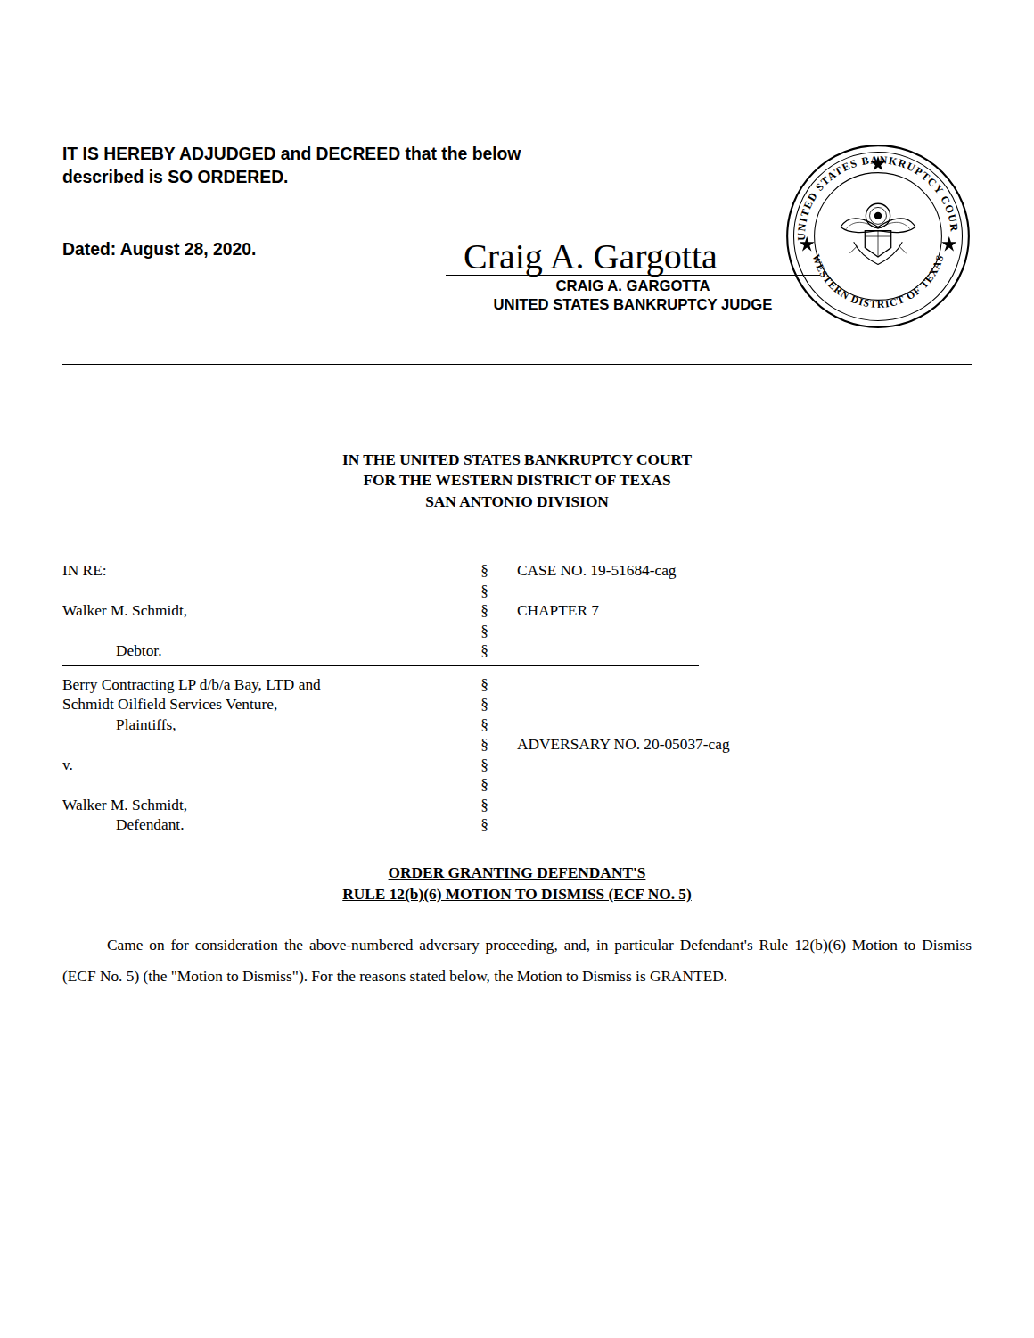UNITED STATES BANKRUPTCY COURT WESTERN DISTRICT OF TEXAS
IT IS HEREBY ADJUDGED and DECREED that the below described is SO ORDERED.
Dated: August 28, 2020.
Craig A. Gargotta
CRAIG A. GARGOTTA
UNITED STATES BANKRUPTCY JUDGE
IN THE UNITED STATES BANKRUPTCY COURT
FOR THE WESTERN DISTRICT OF TEXAS
SAN ANTONIO DIVISION
| IN RE: | § | CASE NO. 19-51684-cag |
| | § | |
| Walker M. Schmidt, | § | CHAPTER 7 |
| | § | |
| Debtor. | § | |
| Berry Contracting LP d/b/a Bay, LTD and | § | |
| Schmidt Oilfield Services Venture, | § | |
| Plaintiffs, | § | |
| | § | ADVERSARY NO. 20-05037-cag |
| v. | § | |
| | § | |
| Walker M. Schmidt, | § | |
| Defendant. | § | |
ORDER GRANTING DEFENDANT'S
RULE 12(b)(6) MOTION TO DISMISS (ECF NO. 5)
Came on for consideration the above-numbered adversary proceeding, and, in particular Defendant's Rule 12(b)(6) Motion to Dismiss (ECF No. 5) (the "Motion to Dismiss"). For the reasons stated below, the Motion to Dismiss is GRANTED.